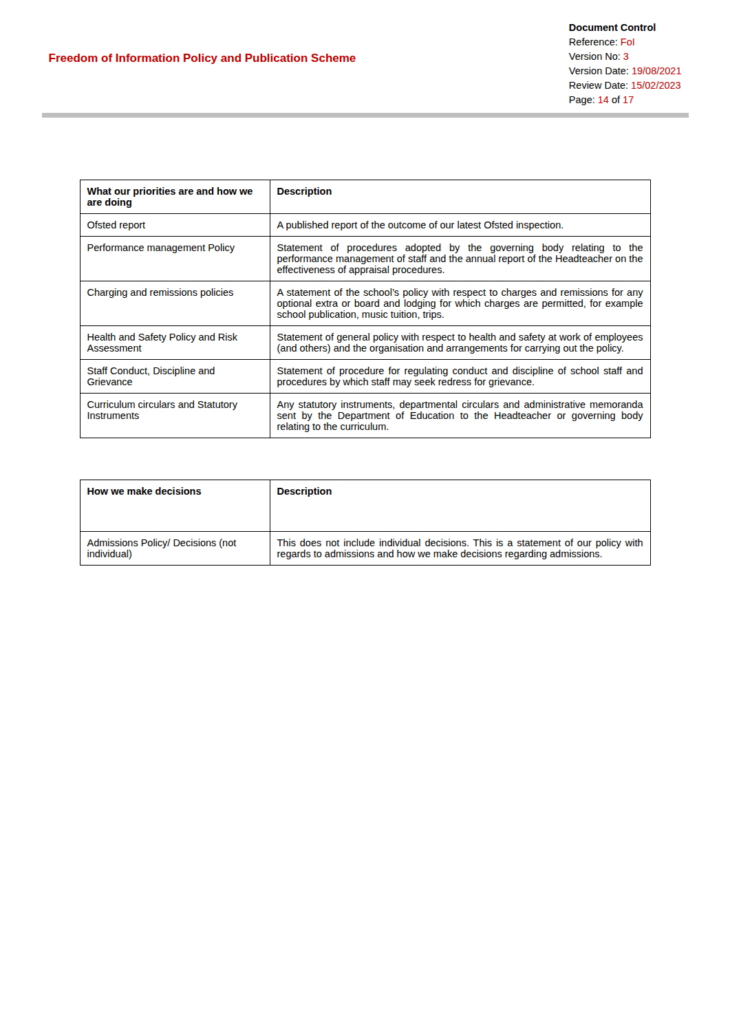Freedom of Information Policy and Publication Scheme
Document Control
Reference: FoI
Version No: 3
Version Date: 19/08/2021
Review Date: 15/02/2023
Page: 14 of 17
| What our priorities are and how we are doing | Description |
| --- | --- |
| Ofsted report | A published report of the outcome of our latest Ofsted inspection. |
| Performance management Policy | Statement of procedures adopted by the governing body relating to the performance management of staff and the annual report of the Headteacher on the effectiveness of appraisal procedures. |
| Charging and remissions policies | A statement of the school’s policy with respect to charges and remissions for any optional extra or board and lodging for which charges are permitted, for example school publication, music tuition, trips. |
| Health and Safety Policy and Risk Assessment | Statement of general policy with respect to health and safety at work of employees (and others) and the organisation and arrangements for carrying out the policy. |
| Staff Conduct, Discipline and Grievance | Statement of procedure for regulating conduct and discipline of school staff and procedures by which staff may seek redress for grievance. |
| Curriculum circulars and Statutory Instruments | Any statutory instruments, departmental circulars and administrative memoranda sent by the Department of Education to the Headteacher or governing body relating to the curriculum. |
| How we make decisions | Description |
| Admissions Policy/ Decisions (not individual) | This does not include individual decisions. This is a statement of our policy with regards to admissions and how we make decisions regarding admissions. |